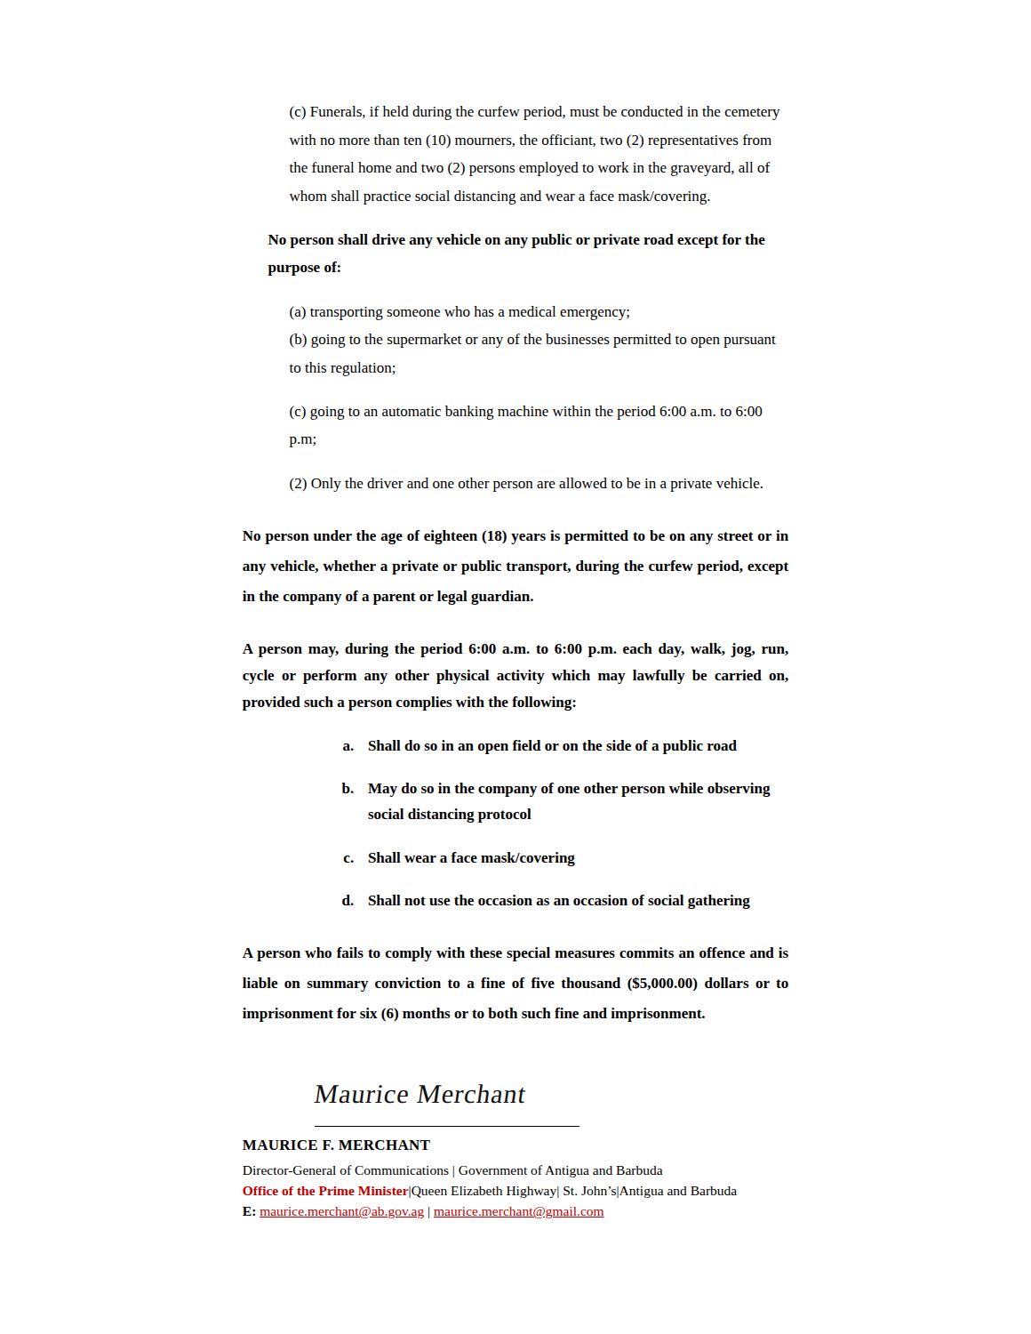(c) Funerals, if held during the curfew period, must be conducted in the cemetery with no more than ten (10) mourners, the officiant, two (2) representatives from the funeral home and two (2) persons employed to work in the graveyard, all of whom shall practice social distancing and wear a face mask/covering.
No person shall drive any vehicle on any public or private road except for the purpose of:
(a) transporting someone who has a medical emergency;
(b) going to the supermarket or any of the businesses permitted to open pursuant to this regulation;
(c) going to an automatic banking machine within the period 6:00 a.m. to 6:00 p.m;
(2) Only the driver and one other person are allowed to be in a private vehicle.
No person under the age of eighteen (18) years is permitted to be on any street or in any vehicle, whether a private or public transport, during the curfew period, except in the company of a parent or legal guardian.
A person may, during the period 6:00 a.m. to 6:00 p.m. each day, walk, jog, run, cycle or perform any other physical activity which may lawfully be carried on, provided such a person complies with the following:
Shall do so in an open field or on the side of a public road
May do so in the company of one other person while observing social distancing protocol
Shall wear a face mask/covering
Shall not use the occasion as an occasion of social gathering
A person who fails to comply with these special measures commits an offence and is liable on summary conviction to a fine of five thousand ($5,000.00) dollars or to imprisonment for six (6) months or to both such fine and imprisonment.
Maurice Merchant
MAURICE F. MERCHANT
Director-General of Communications | Government of Antigua and Barbuda
Office of the Prime Minister|Queen Elizabeth Highway| St. John’s|Antigua and Barbuda
E: maurice.merchant@ab.gov.ag | maurice.merchant@gmail.com